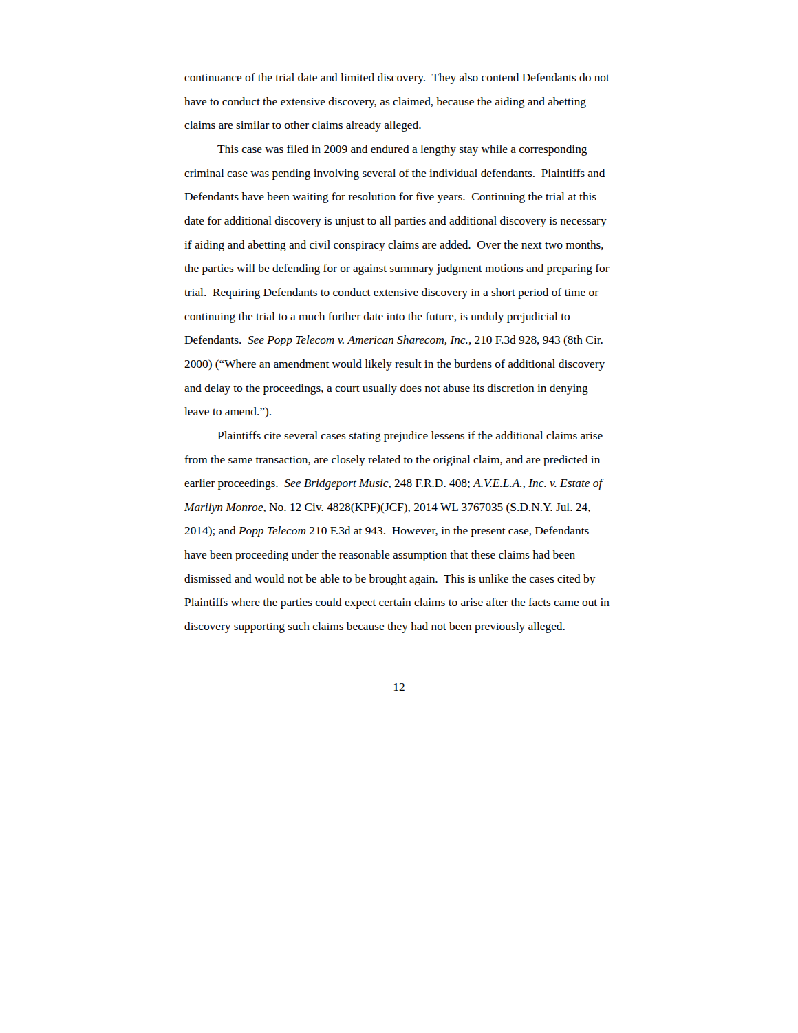continuance of the trial date and limited discovery. They also contend Defendants do not have to conduct the extensive discovery, as claimed, because the aiding and abetting claims are similar to other claims already alleged.
This case was filed in 2009 and endured a lengthy stay while a corresponding criminal case was pending involving several of the individual defendants. Plaintiffs and Defendants have been waiting for resolution for five years. Continuing the trial at this date for additional discovery is unjust to all parties and additional discovery is necessary if aiding and abetting and civil conspiracy claims are added. Over the next two months, the parties will be defending for or against summary judgment motions and preparing for trial. Requiring Defendants to conduct extensive discovery in a short period of time or continuing the trial to a much further date into the future, is unduly prejudicial to Defendants. See Popp Telecom v. American Sharecom, Inc., 210 F.3d 928, 943 (8th Cir. 2000) (“Where an amendment would likely result in the burdens of additional discovery and delay to the proceedings, a court usually does not abuse its discretion in denying leave to amend.”).
Plaintiffs cite several cases stating prejudice lessens if the additional claims arise from the same transaction, are closely related to the original claim, and are predicted in earlier proceedings. See Bridgeport Music, 248 F.R.D. 408; A.V.E.L.A., Inc. v. Estate of Marilyn Monroe, No. 12 Civ. 4828(KPF)(JCF), 2014 WL 3767035 (S.D.N.Y. Jul. 24, 2014); and Popp Telecom 210 F.3d at 943. However, in the present case, Defendants have been proceeding under the reasonable assumption that these claims had been dismissed and would not be able to be brought again. This is unlike the cases cited by Plaintiffs where the parties could expect certain claims to arise after the facts came out in discovery supporting such claims because they had not been previously alleged.
12